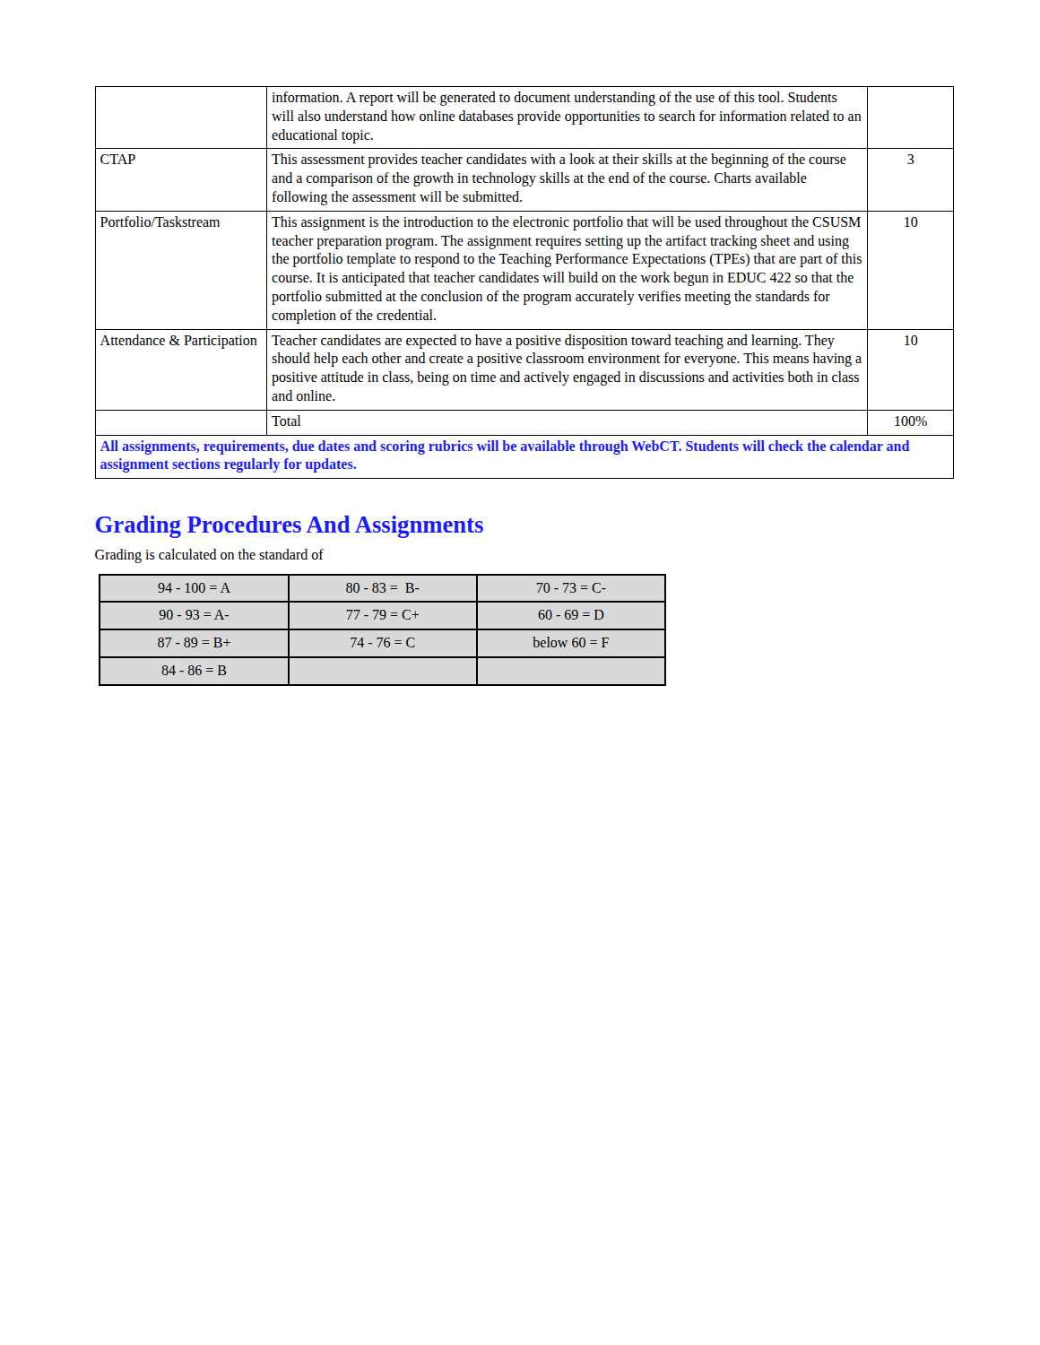| | information. A report will be generated to document understanding of the use of this tool. Students will also understand how online databases provide opportunities to search for information related to an educational topic. | |
| CTAP | This assessment provides teacher candidates with a look at their skills at the beginning of the course and a comparison of the growth in technology skills at the end of the course. Charts available following the assessment will be submitted. | 3 |
| Portfolio/Taskstream | This assignment is the introduction to the electronic portfolio that will be used throughout the CSUSM teacher preparation program. The assignment requires setting up the artifact tracking sheet and using the portfolio template to respond to the Teaching Performance Expectations (TPEs) that are part of this course. It is anticipated that teacher candidates will build on the work begun in EDUC 422 so that the portfolio submitted at the conclusion of the program accurately verifies meeting the standards for completion of the credential. | 10 |
| Attendance & Participation | Teacher candidates are expected to have a positive disposition toward teaching and learning. They should help each other and create a positive classroom environment for everyone. This means having a positive attitude in class, being on time and actively engaged in discussions and activities both in class and online. | 10 |
| | Total | 100% |
| All assignments, requirements, due dates and scoring rubrics will be available through WebCT. Students will check the calendar and assignment sections regularly for updates. |
Grading Procedures And Assignments
Grading is calculated on the standard of
| 94 - 100 = A | 80 - 83 = B- | 70 - 73 = C- |
| 90 - 93 = A- | 77 - 79 = C+ | 60 - 69 = D |
| 87 - 89 = B+ | 74 - 76 = C | below 60 = F |
| 84 - 86 = B | | |